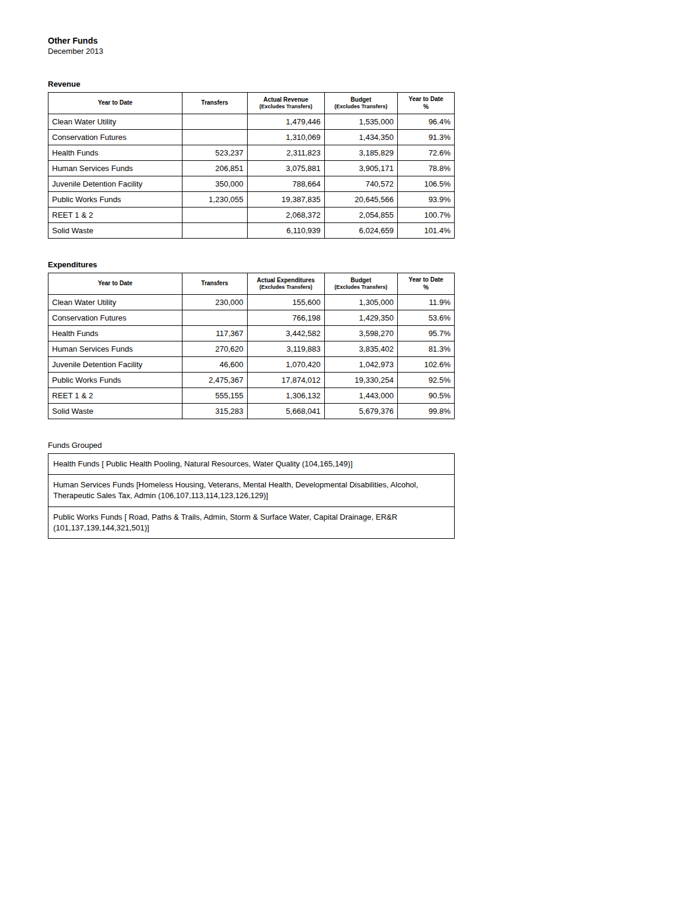Other Funds
December 2013
Revenue
| Year to Date | Transfers | Actual Revenue (Excludes Transfers) | Budget (Excludes Transfers) | Year to Date % |
| --- | --- | --- | --- | --- |
| Clean Water Utility | | 1,479,446 | 1,535,000 | 96.4% |
| Conservation Futures | | 1,310,069 | 1,434,350 | 91.3% |
| Health Funds | 523,237 | 2,311,823 | 3,185,829 | 72.6% |
| Human Services Funds | 206,851 | 3,075,881 | 3,905,171 | 78.8% |
| Juvenile Detention Facility | 350,000 | 788,664 | 740,572 | 106.5% |
| Public Works Funds | 1,230,055 | 19,387,835 | 20,645,566 | 93.9% |
| REET 1 & 2 | | 2,068,372 | 2,054,855 | 100.7% |
| Solid Waste | | 6,110,939 | 6,024,659 | 101.4% |
Expenditures
| Year to Date | Transfers | Actual Expenditures (Excludes Transfers) | Budget (Excludes Transfers) | Year to Date % |
| --- | --- | --- | --- | --- |
| Clean Water Utility | 230,000 | 155,600 | 1,305,000 | 11.9% |
| Conservation Futures | | 766,198 | 1,429,350 | 53.6% |
| Health Funds | 117,367 | 3,442,582 | 3,598,270 | 95.7% |
| Human Services Funds | 270,620 | 3,119,883 | 3,835,402 | 81.3% |
| Juvenile Detention Facility | 46,600 | 1,070,420 | 1,042,973 | 102.6% |
| Public Works Funds | 2,475,367 | 17,874,012 | 19,330,254 | 92.5% |
| REET 1 & 2 | 555,155 | 1,306,132 | 1,443,000 | 90.5% |
| Solid Waste | 315,283 | 5,668,041 | 5,679,376 | 99.8% |
Funds Grouped
| Health Funds [ Public Health Pooling, Natural Resources, Water Quality (104,165,149)] |
| Human Services Funds [Homeless Housing, Veterans, Mental Health, Developmental Disabilities, Alcohol, Therapeutic Sales Tax, Admin (106,107,113,114,123,126,129)] |
| Public Works Funds [ Road, Paths & Trails, Admin, Storm & Surface Water, Capital Drainage, ER&R (101,137,139,144,321,501)] |